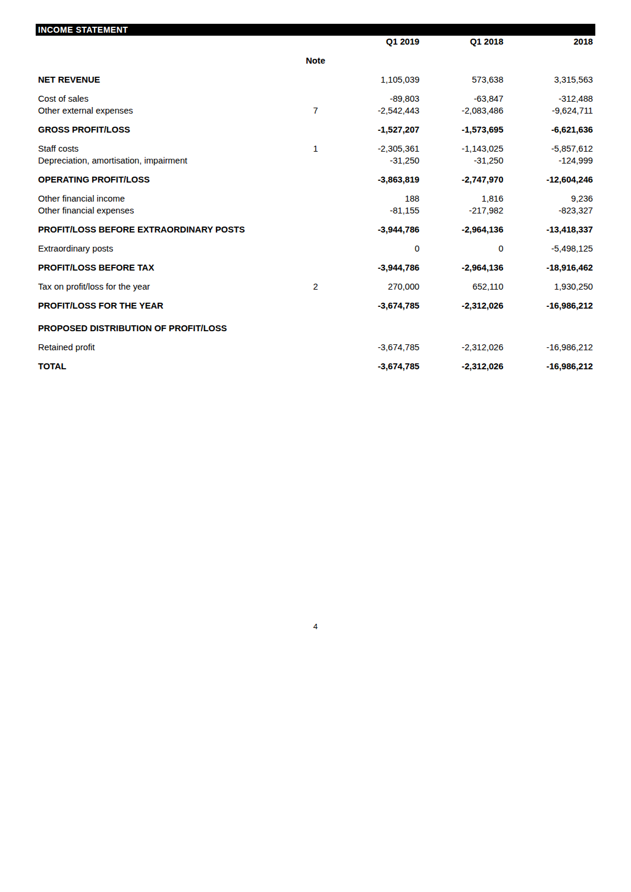INCOME STATEMENT
| | | Q1 2019 | Q1 2018 | 2018 |
| | Note | | | |
| NET REVENUE | | 1,105,039 | 573,638 | 3,315,563 |
| Cost of sales | | -89,803 | -63,847 | -312,488 |
| Other external expenses | 7 | -2,542,443 | -2,083,486 | -9,624,711 |
| GROSS PROFIT/LOSS | | -1,527,207 | -1,573,695 | -6,621,636 |
| Staff costs | 1 | -2,305,361 | -1,143,025 | -5,857,612 |
| Depreciation, amortisation, impairment | | -31,250 | -31,250 | -124,999 |
| OPERATING PROFIT/LOSS | | -3,863,819 | -2,747,970 | -12,604,246 |
| Other financial income | | 188 | 1,816 | 9,236 |
| Other financial expenses | | -81,155 | -217,982 | -823,327 |
| PROFIT/LOSS BEFORE EXTRAORDINARY POSTS | | -3,944,786 | -2,964,136 | -13,418,337 |
| Extraordinary posts | | 0 | 0 | -5,498,125 |
| PROFIT/LOSS BEFORE TAX | | -3,944,786 | -2,964,136 | -18,916,462 |
| Tax on profit/loss for the year | 2 | 270,000 | 652,110 | 1,930,250 |
| PROFIT/LOSS FOR THE YEAR | | -3,674,785 | -2,312,026 | -16,986,212 |
| PROPOSED DISTRIBUTION OF PROFIT/LOSS | | | | |
| Retained profit | | -3,674,785 | -2,312,026 | -16,986,212 |
| TOTAL | | -3,674,785 | -2,312,026 | -16,986,212 |
4